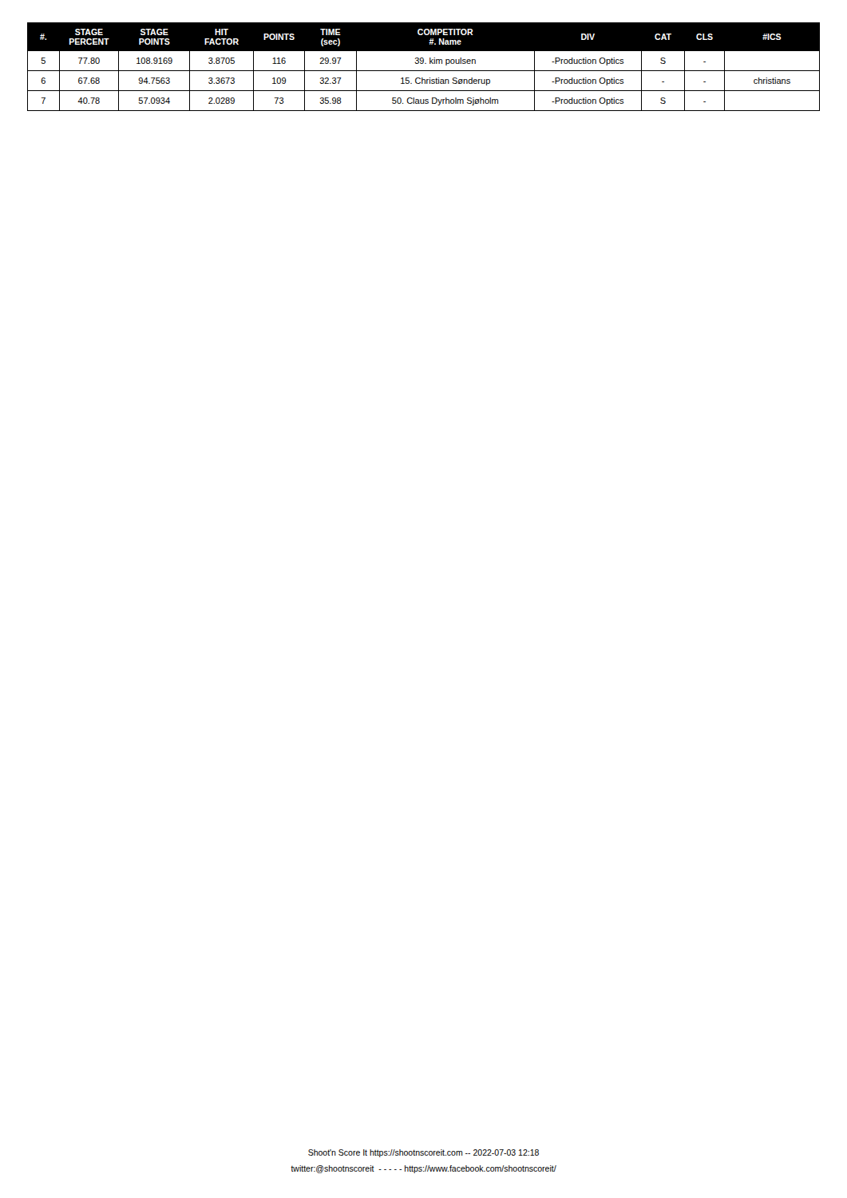| #. | STAGE PERCENT | STAGE POINTS | HIT FACTOR | POINTS | TIME (sec) | COMPETITOR #. Name | DIV | CAT | CLS | #ICS |
| --- | --- | --- | --- | --- | --- | --- | --- | --- | --- | --- |
| 5 | 77.80 | 108.9169 | 3.8705 | 116 | 29.97 | 39. kim poulsen | -Production Optics | S | - | |
| 6 | 67.68 | 94.7563 | 3.3673 | 109 | 32.37 | 15. Christian Sønderup | -Production Optics | - | - | christians |
| 7 | 40.78 | 57.0934 | 2.0289 | 73 | 35.98 | 50. Claus Dyrholm Sjøholm | -Production Optics | S | - | |
Shoot'n Score It https://shootnscoreit.com -- 2022-07-03 12:18
twitter:@shootnscoreit - - - - - https://www.facebook.com/shootnscoreit/